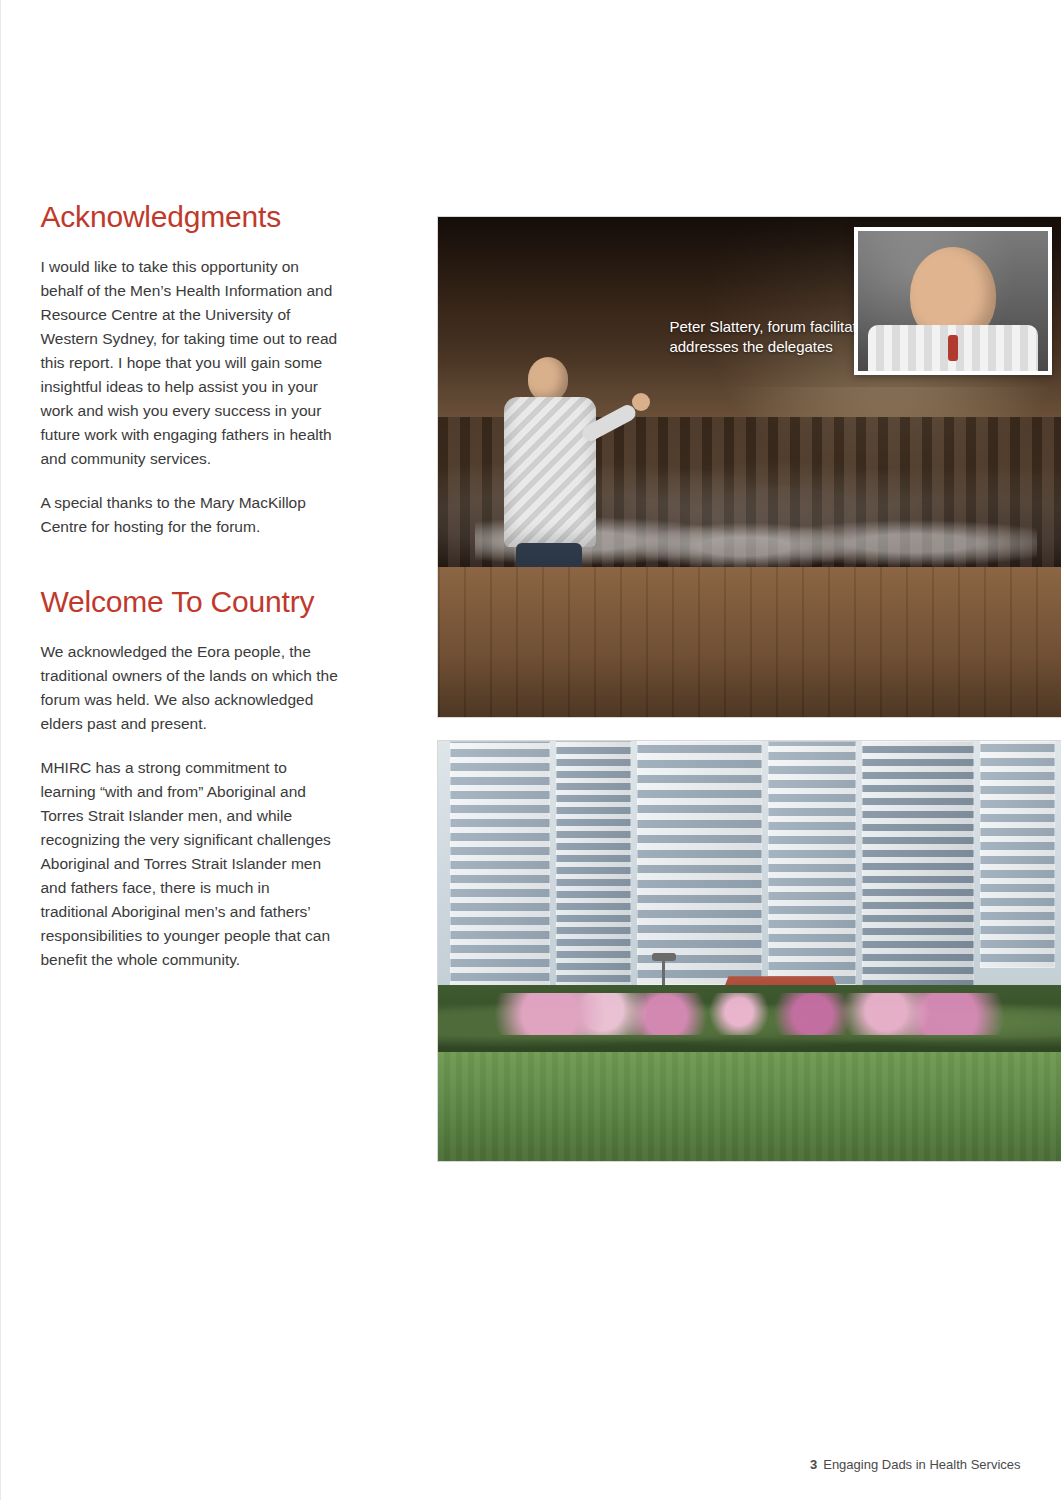Acknowledgments
I would like to take this opportunity on behalf of the Men’s Health Information and Resource Centre at the University of Western Sydney, for taking time out to read this report. I hope that you will gain some insightful ideas to help assist you in your work and wish you every success in your future work with engaging fathers in health and community services.
A special thanks to the Mary MacKillop Centre for hosting for the forum.
Welcome To Country
We acknowledged the Eora people, the traditional owners of the lands on which the forum was held. We also acknowledged elders past and present.
MHIRC has a strong commitment to learning “with and from” Aboriginal and Torres Strait Islander men, and while recognizing the very significant challenges Aboriginal and Torres Strait Islander men and fathers face, there is much in traditional Aboriginal men’s and fathers’ responsibilities to younger people that can benefit the whole community.
Peter Slattery, forum facilitator, addresses the delegates
3 Engaging Dads in Health Services